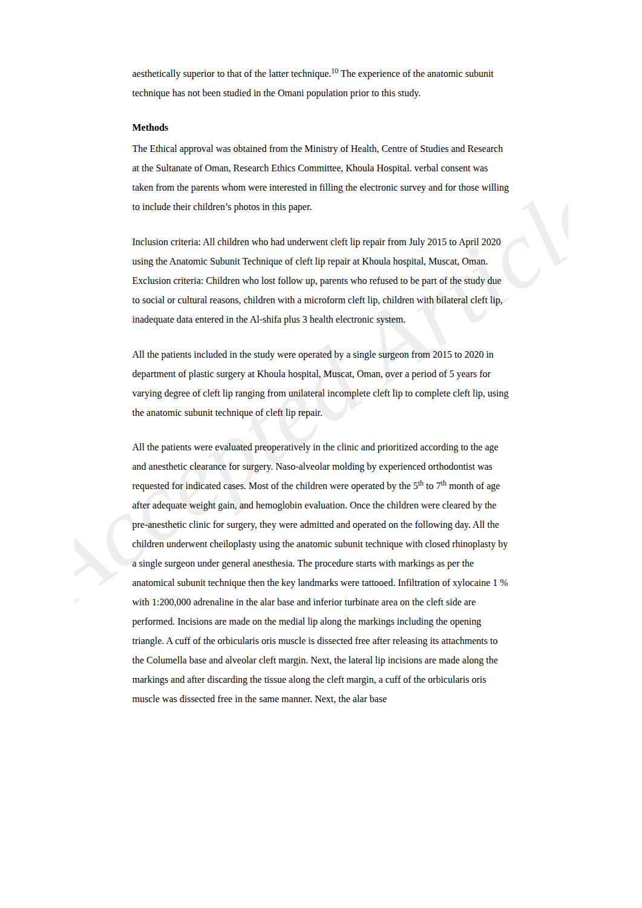Accepted Article
aesthetically superior to that of the latter technique.10 The experience of the anatomic subunit technique has not been studied in the Omani population prior to this study.
Methods
The Ethical approval was obtained from the Ministry of Health, Centre of Studies and Research at the Sultanate of Oman, Research Ethics Committee, Khoula Hospital. verbal consent was taken from the parents whom were interested in filling the electronic survey and for those willing to include their children’s photos in this paper.
Inclusion criteria: All children who had underwent cleft lip repair from July 2015 to April 2020 using the Anatomic Subunit Technique of cleft lip repair at Khoula hospital, Muscat, Oman. Exclusion criteria: Children who lost follow up, parents who refused to be part of the study due to social or cultural reasons, children with a microform cleft lip, children with bilateral cleft lip, inadequate data entered in the Al-shifa plus 3 health electronic system.
All the patients included in the study were operated by a single surgeon from 2015 to 2020 in department of plastic surgery at Khoula hospital, Muscat, Oman, over a period of 5 years for varying degree of cleft lip ranging from unilateral incomplete cleft lip to complete cleft lip, using the anatomic subunit technique of cleft lip repair.
All the patients were evaluated preoperatively in the clinic and prioritized according to the age and anesthetic clearance for surgery. Naso-alveolar molding by experienced orthodontist was requested for indicated cases. Most of the children were operated by the 5th to 7th month of age after adequate weight gain, and hemoglobin evaluation. Once the children were cleared by the pre-anesthetic clinic for surgery, they were admitted and operated on the following day. All the children underwent cheiloplasty using the anatomic subunit technique with closed rhinoplasty by a single surgeon under general anesthesia. The procedure starts with markings as per the anatomical subunit technique then the key landmarks were tattooed. Infiltration of xylocaine 1 % with 1:200,000 adrenaline in the alar base and inferior turbinate area on the cleft side are performed. Incisions are made on the medial lip along the markings including the opening triangle. A cuff of the orbicularis oris muscle is dissected free after releasing its attachments to the Columella base and alveolar cleft margin. Next, the lateral lip incisions are made along the markings and after discarding the tissue along the cleft margin, a cuff of the orbicularis oris muscle was dissected free in the same manner. Next, the alar base